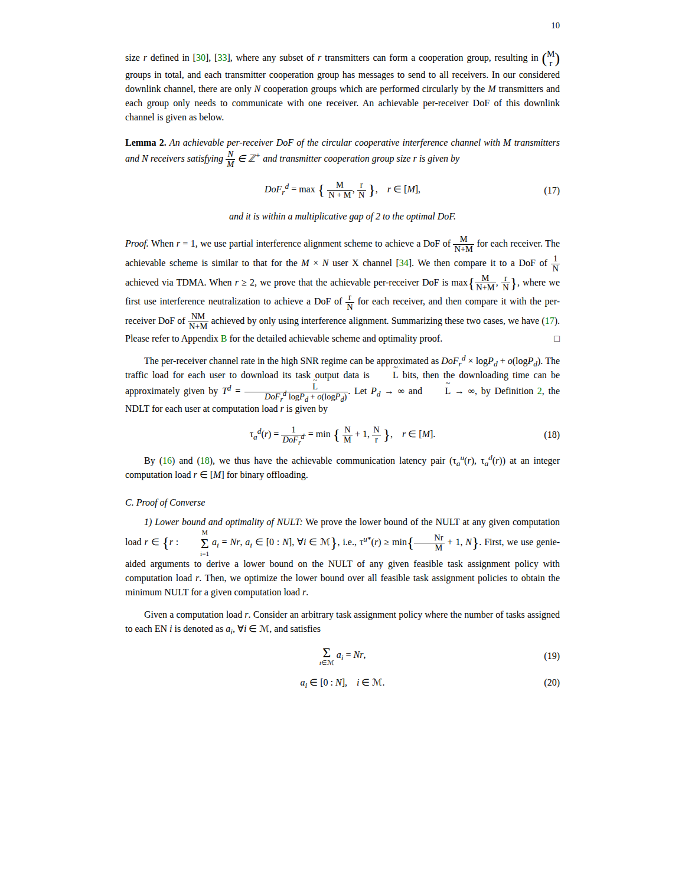10
size r defined in [30], [33], where any subset of r transmitters can form a cooperation group, resulting in (Mr) groups in total, and each transmitter cooperation group has messages to send to all receivers. In our considered downlink channel, there are only N cooperation groups which are performed circularly by the M transmitters and each group only needs to communicate with one receiver. An achievable per-receiver DoF of this downlink channel is given as below.
Lemma 2. An achievable per-receiver DoF of the circular cooperative interference channel with M transmitters and N receivers satisfying NM ∈ ℤ+ and transmitter cooperation group size r is given by
DoFrd = max { MN + M, rN }, r ∈ [M], (17)
and it is within a multiplicative gap of 2 to the optimal DoF.
Proof. When r = 1, we use partial interference alignment scheme to achieve a DoF of MN+M for each receiver. The achievable scheme is similar to that for the M × N user X channel [34]. We then compare it to a DoF of 1 N achieved via TDMA. When r ≥ 2, we prove that the achievable per-receiver DoF is max{MN+M, rN}, where we first use interference neutralization to achieve a DoF of rN for each receiver, and then compare it with the per-receiver DoF of NM N+M achieved by only using interference alignment. Summarizing these two cases, we have (17). Please refer to Appendix B for the detailed achievable scheme and optimality proof. □
The per-receiver channel rate in the high SNR regime can be approximated as DoFrd × logPd + o(logPd). The traffic load for each user to download its task output data is L bits, then the downloading time can be approximately given by Td = LDoFrd logPd + o(logPd). Let Pd → ∞ and L → ∞, by Definition 2, the NDLT for each user at computation load r is given by
τad(r) = 1 DoFrd = min { NM + 1, Nr }, r ∈ [M]. (18)
By (16) and (18), we thus have the achievable communication latency pair (τau(r), τad(r)) at an integer computation load r ∈ [M] for binary offloading.
C. Proof of Converse
1) Lower bound and optimality of NULT: We prove the lower bound of the NULT at any given computation load r ∈ {r : MΣi=1 ai = Nr, ai ∈ [0 : N], ∀i ∈ ℳ}, i.e., τu*(r) ≥ min{Nr M + 1, N}. First, we use genie-aided arguments to derive a lower bound on the NULT of any given feasible task assignment policy with computation load r. Then, we optimize the lower bound over all feasible task assignment policies to obtain the minimum NULT for a given computation load r.
Given a computation load r. Consider an arbitrary task assignment policy where the number of tasks assigned to each EN i is denoted as ai, ∀i ∈ ℳ, and satisfies
Σi∈ℳ ai = Nr, (19)
ai ∈ [0 : N], i ∈ ℳ. (20)